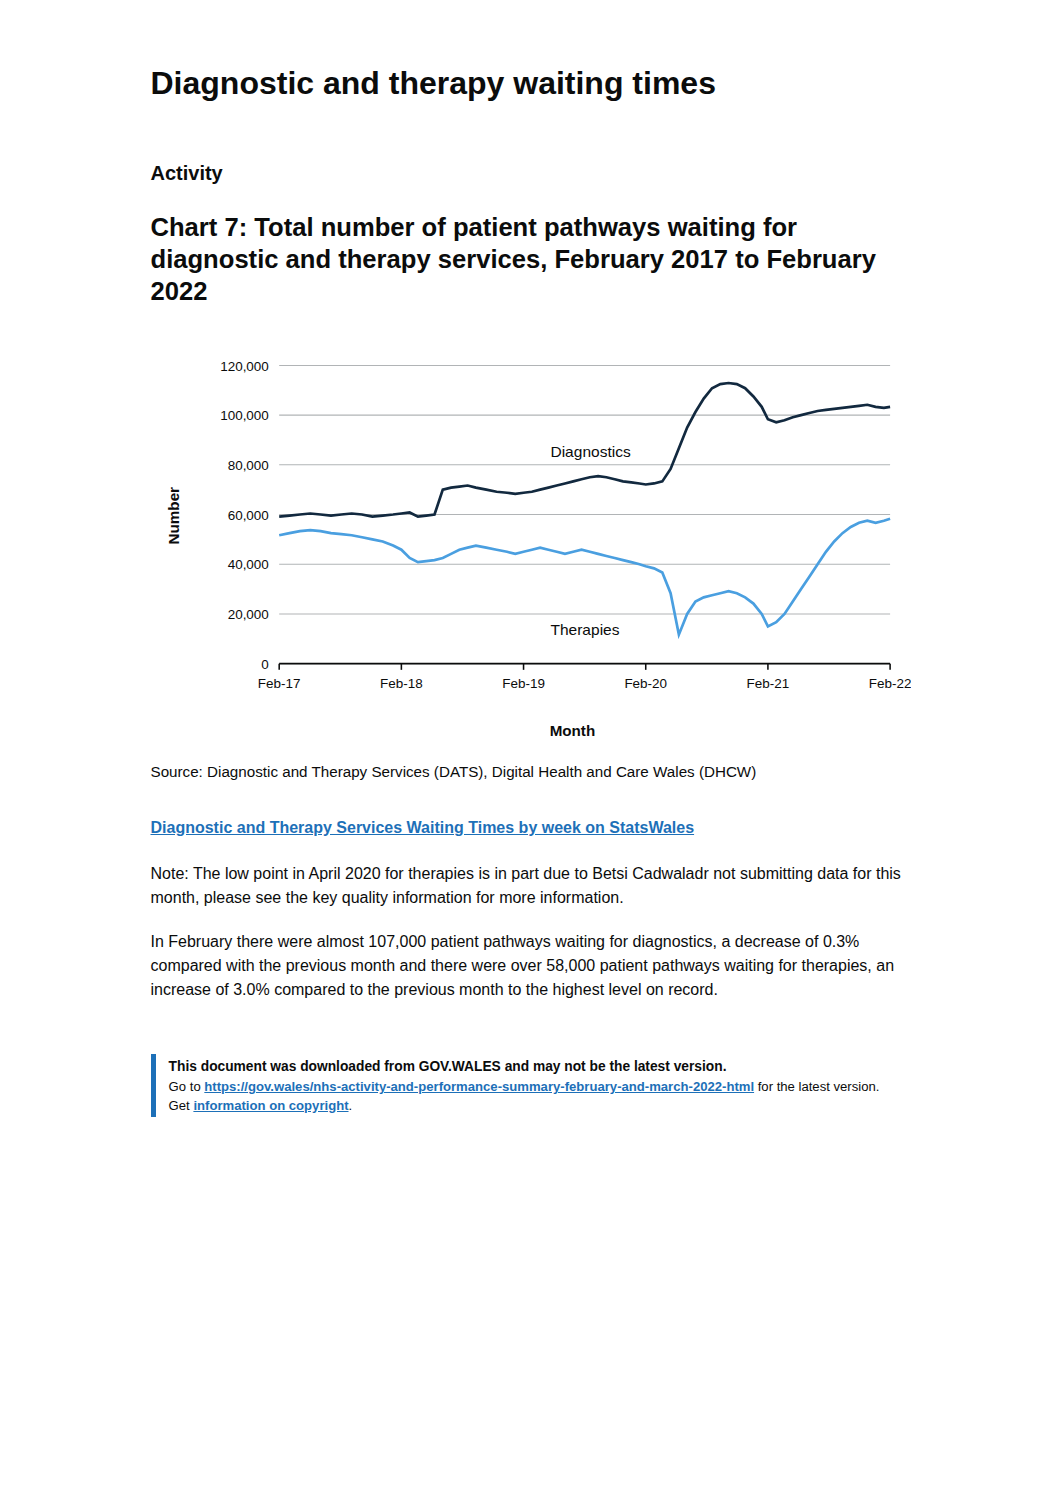Diagnostic and therapy waiting times
Activity
Chart 7: Total number of patient pathways waiting for diagnostic and therapy services, February 2017 to February 2022
Number 120,000 100,000 80,000 60,000 40,000 20,000 0 Feb-17 Feb-18 Feb-19 Feb-20 Feb-21 Feb-22 Diagnostics Therapies
Month
Source: Diagnostic and Therapy Services (DATS), Digital Health and Care Wales (DHCW)
Diagnostic and Therapy Services Waiting Times by week on StatsWales
Note: The low point in April 2020 for therapies is in part due to Betsi Cadwaladr not submitting data for this month, please see the key quality information for more information.
In February there were almost 107,000 patient pathways waiting for diagnostics, a decrease of 0.3% compared with the previous month and there were over 58,000 patient pathways waiting for therapies, an increase of 3.0% compared to the previous month to the highest level on record.
This document was downloaded from GOV.WALES and may not be the latest version.
Go to https://gov.wales/nhs-activity-and-performance-summary-february-and-march-2022-html for the latest version.
Get information on copyright.